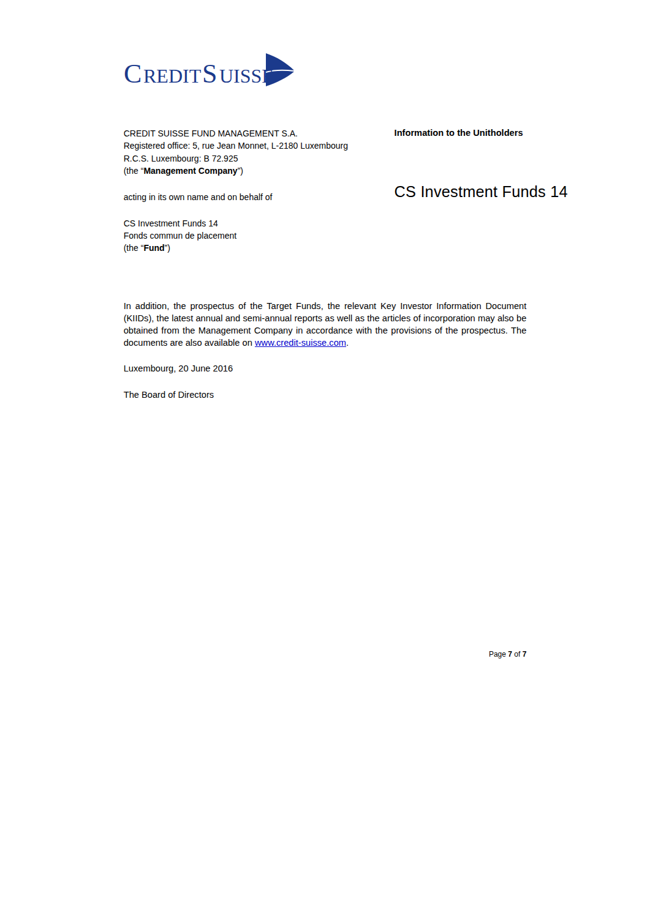C REDIT S UISSE
CREDIT SUISSE FUND MANAGEMENT S.A.
Registered office: 5, rue Jean Monnet, L-2180 Luxembourg
R.C.S. Luxembourg: B 72.925
(the “Management Company”)
acting in its own name and on behalf of
CS Investment Funds 14
Fonds commun de placement
(the “Fund”)
Information to the Unitholders
CS Investment Funds 14
In addition, the prospectus of the Target Funds, the relevant Key Investor Information Document (KIIDs), the latest annual and semi-annual reports as well as the articles of incorporation may also be obtained from the Management Company in accordance with the provisions of the prospectus. The documents are also available on www.credit-suisse.com.
Luxembourg, 20 June 2016
The Board of Directors
Page 7 of 7